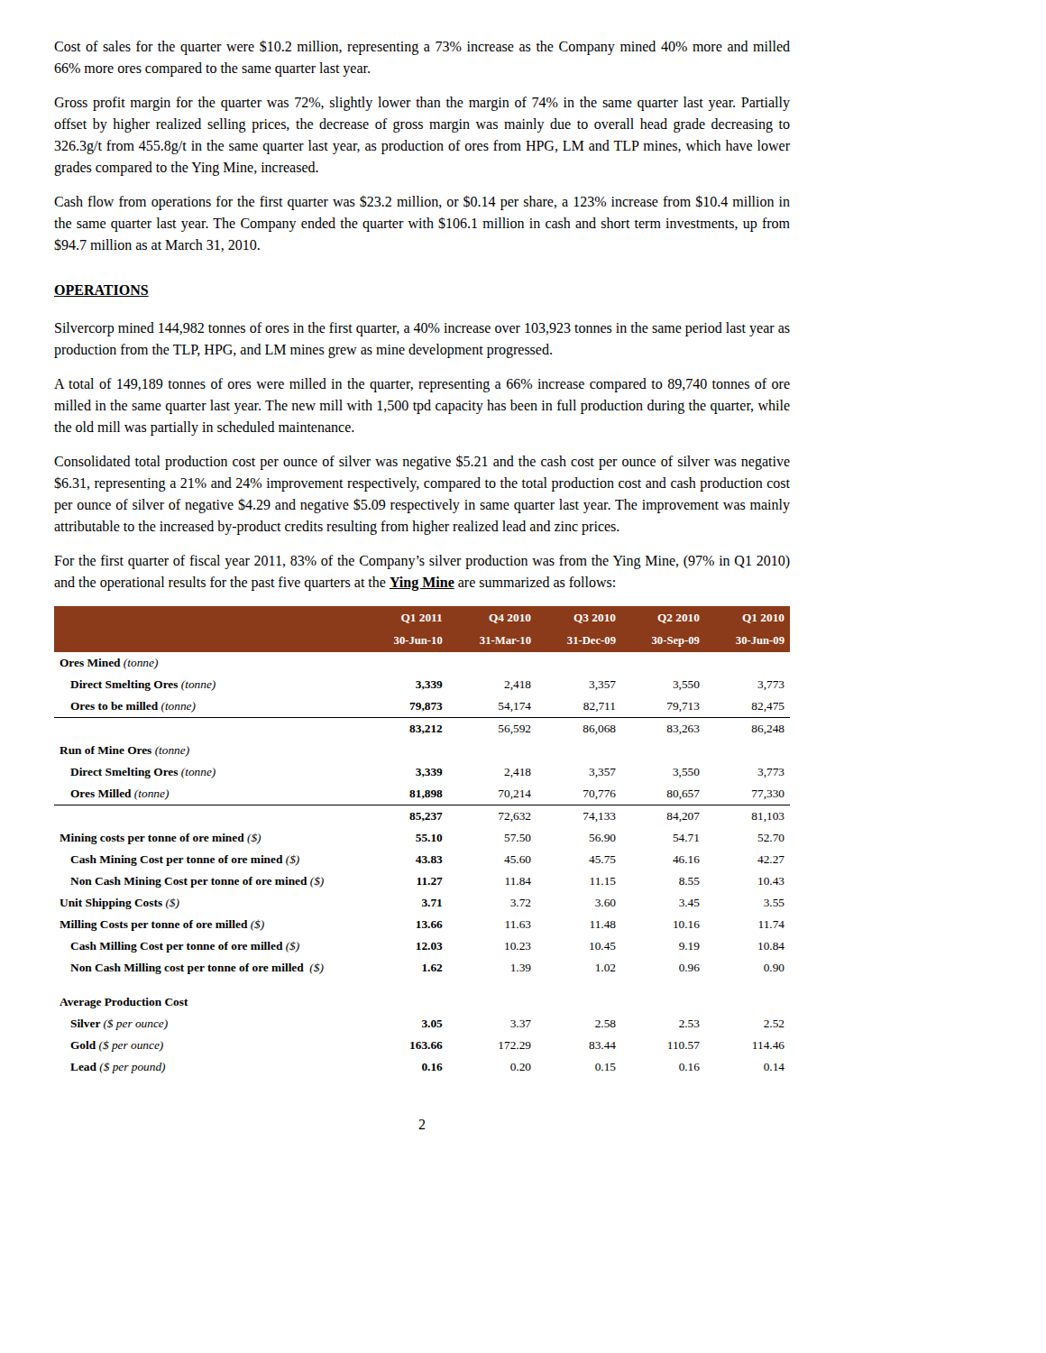Cost of sales for the quarter were $10.2 million, representing a 73% increase as the Company mined 40% more and milled 66% more ores compared to the same quarter last year.
Gross profit margin for the quarter was 72%, slightly lower than the margin of 74% in the same quarter last year. Partially offset by higher realized selling prices, the decrease of gross margin was mainly due to overall head grade decreasing to 326.3g/t from 455.8g/t in the same quarter last year, as production of ores from HPG, LM and TLP mines, which have lower grades compared to the Ying Mine, increased.
Cash flow from operations for the first quarter was $23.2 million, or $0.14 per share, a 123% increase from $10.4 million in the same quarter last year. The Company ended the quarter with $106.1 million in cash and short term investments, up from $94.7 million as at March 31, 2010.
OPERATIONS
Silvercorp mined 144,982 tonnes of ores in the first quarter, a 40% increase over 103,923 tonnes in the same period last year as production from the TLP, HPG, and LM mines grew as mine development progressed.
A total of 149,189 tonnes of ores were milled in the quarter, representing a 66% increase compared to 89,740 tonnes of ore milled in the same quarter last year. The new mill with 1,500 tpd capacity has been in full production during the quarter, while the old mill was partially in scheduled maintenance.
Consolidated total production cost per ounce of silver was negative $5.21 and the cash cost per ounce of silver was negative $6.31, representing a 21% and 24% improvement respectively, compared to the total production cost and cash production cost per ounce of silver of negative $4.29 and negative $5.09 respectively in same quarter last year. The improvement was mainly attributable to the increased by-product credits resulting from higher realized lead and zinc prices.
For the first quarter of fiscal year 2011, 83% of the Company’s silver production was from the Ying Mine, (97% in Q1 2010) and the operational results for the past five quarters at the Ying Mine are summarized as follows:
| | Q1 2011 | Q4 2010 | Q3 2010 | Q2 2010 | Q1 2010 |
| --- | --- | --- | --- | --- | --- |
| | 30-Jun-10 | 31-Mar-10 | 31-Dec-09 | 30-Sep-09 | 30-Jun-09 |
| Ores Mined (tonne) | | | | | |
| Direct Smelting Ores (tonne) | 3,339 | 2,418 | 3,357 | 3,550 | 3,773 |
| Ores to be milled (tonne) | 79,873 | 54,174 | 82,711 | 79,713 | 82,475 |
| | 83,212 | 56,592 | 86,068 | 83,263 | 86,248 |
| Run of Mine Ores (tonne) | | | | | |
| Direct Smelting Ores (tonne) | 3,339 | 2,418 | 3,357 | 3,550 | 3,773 |
| Ores Milled (tonne) | 81,898 | 70,214 | 70,776 | 80,657 | 77,330 |
| | 85,237 | 72,632 | 74,133 | 84,207 | 81,103 |
| Mining costs per tonne of ore mined ($) | 55.10 | 57.50 | 56.90 | 54.71 | 52.70 |
| Cash Mining Cost per tonne of ore mined ($) | 43.83 | 45.60 | 45.75 | 46.16 | 42.27 |
| Non Cash Mining Cost per tonne of ore mined ($) | 11.27 | 11.84 | 11.15 | 8.55 | 10.43 |
| Unit Shipping Costs ($) | 3.71 | 3.72 | 3.60 | 3.45 | 3.55 |
| Milling Costs per tonne of ore milled ($) | 13.66 | 11.63 | 11.48 | 10.16 | 11.74 |
| Cash Milling Cost per tonne of ore milled ($) | 12.03 | 10.23 | 10.45 | 9.19 | 10.84 |
| Non Cash Milling cost per tonne of ore milled ($) | 1.62 | 1.39 | 1.02 | 0.96 | 0.90 |
| Average Production Cost | | | | | |
| Silver ($ per ounce) | 3.05 | 3.37 | 2.58 | 2.53 | 2.52 |
| Gold ($ per ounce) | 163.66 | 172.29 | 83.44 | 110.57 | 114.46 |
| Lead ($ per pound) | 0.16 | 0.20 | 0.15 | 0.16 | 0.14 |
2